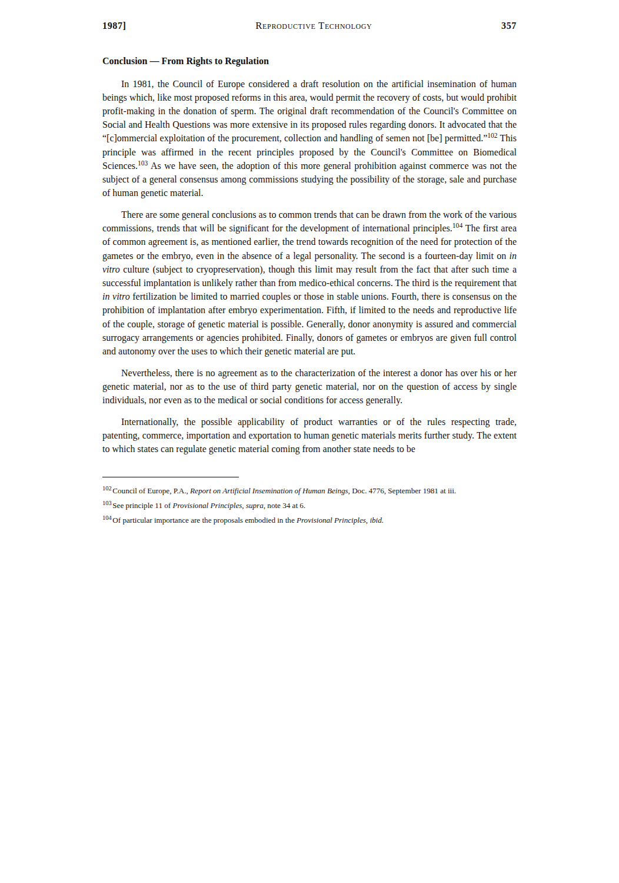1987] Reproductive Technology 357
Conclusion — From Rights to Regulation
In 1981, the Council of Europe considered a draft resolution on the artificial insemination of human beings which, like most proposed reforms in this area, would permit the recovery of costs, but would prohibit profit-making in the donation of sperm. The original draft recommendation of the Council's Committee on Social and Health Questions was more extensive in its proposed rules regarding donors. It advocated that the “[c]ommercial exploitation of the procurement, collection and handling of semen not [be] permitted.”102 This principle was affirmed in the recent principles proposed by the Council's Committee on Biomedical Sciences.103 As we have seen, the adoption of this more general prohibition against commerce was not the subject of a general consensus among commissions studying the possibility of the storage, sale and purchase of human genetic material.
There are some general conclusions as to common trends that can be drawn from the work of the various commissions, trends that will be significant for the development of international principles.104 The first area of common agreement is, as mentioned earlier, the trend towards recognition of the need for protection of the gametes or the embryo, even in the absence of a legal personality. The second is a fourteen-day limit on in vitro culture (subject to cryopreservation), though this limit may result from the fact that after such time a successful implantation is unlikely rather than from medico-ethical concerns. The third is the requirement that in vitro fertilization be limited to married couples or those in stable unions. Fourth, there is consensus on the prohibition of implantation after embryo experimentation. Fifth, if limited to the needs and reproductive life of the couple, storage of genetic material is possible. Generally, donor anonymity is assured and commercial surrogacy arrangements or agencies prohibited. Finally, donors of gametes or embryos are given full control and autonomy over the uses to which their genetic material are put.
Nevertheless, there is no agreement as to the characterization of the interest a donor has over his or her genetic material, nor as to the use of third party genetic material, nor on the question of access by single individuals, nor even as to the medical or social conditions for access generally.
Internationally, the possible applicability of product warranties or of the rules respecting trade, patenting, commerce, importation and exportation to human genetic materials merits further study. The extent to which states can regulate genetic material coming from another state needs to be
102 Council of Europe, P.A., Report on Artificial Insemination of Human Beings, Doc. 4776, September 1981 at iii.
103 See principle 11 of Provisional Principles, supra, note 34 at 6.
104 Of particular importance are the proposals embodied in the Provisional Principles, ibid.